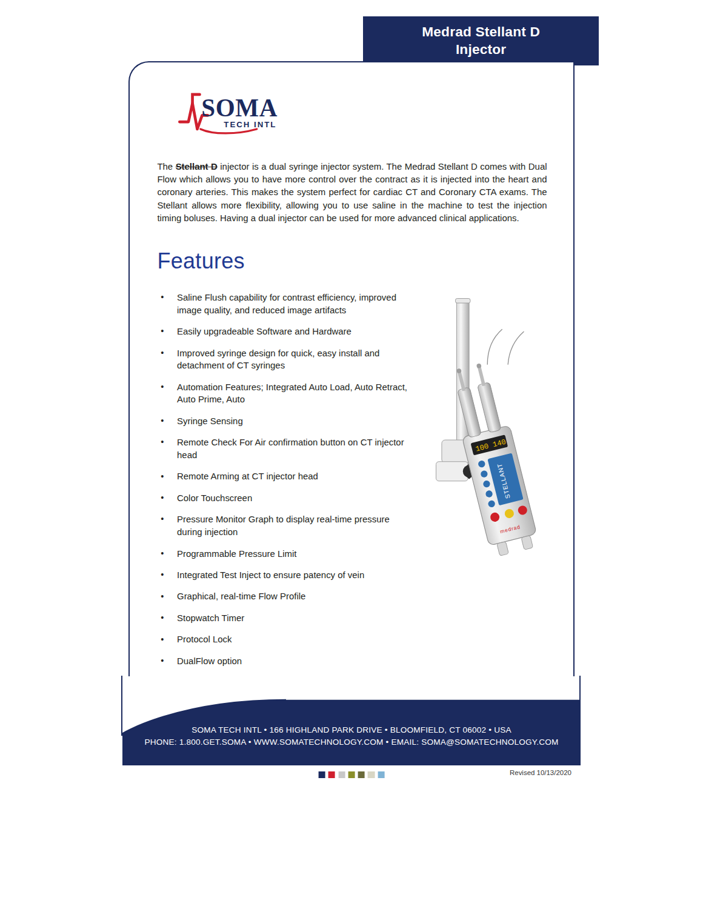Medrad Stellant D
Injector
SOMA TECH INTL
The Stellant D injector is a dual syringe injector system. The Medrad Stellant D comes with Dual Flow which allows you to have more control over the contract as it is injected into the heart and coronary arteries. This makes the system perfect for cardiac CT and Coronary CTA exams. The Stellant allows more flexibility, allowing you to use saline in the machine to test the injection timing boluses. Having a dual injector can be used for more advanced clinical applications.
Features
Saline Flush capability for contrast efficiency, improved image quality, and reduced image artifacts
Easily upgradeable Software and Hardware
Improved syringe design for quick, easy install and detachment of CT syringes
Automation Features; Integrated Auto Load, Auto Retract, Auto Prime, Auto
Syringe Sensing
Remote Check For Air confirmation button on CT injector head
Remote Arming at CT injector head
Color Touchscreen
Pressure Monitor Graph to display real-time pressure during injection
Programmable Pressure Limit
Integrated Test Inject to ensure patency of vein
Graphical, real-time Flow Profile
Stopwatch Timer
Protocol Lock
DualFlow option
100 140 STELLANT medrad
SOMA TECH INTL • 166 HIGHLAND PARK DRIVE • BLOOMFIELD, CT 06002 • USA
PHONE: 1.800.GET.SOMA • WWW.SOMATECHNOLOGY.COM • EMAIL: SOMA@SOMATECHNOLOGY.COM
Revised 10/13/2020